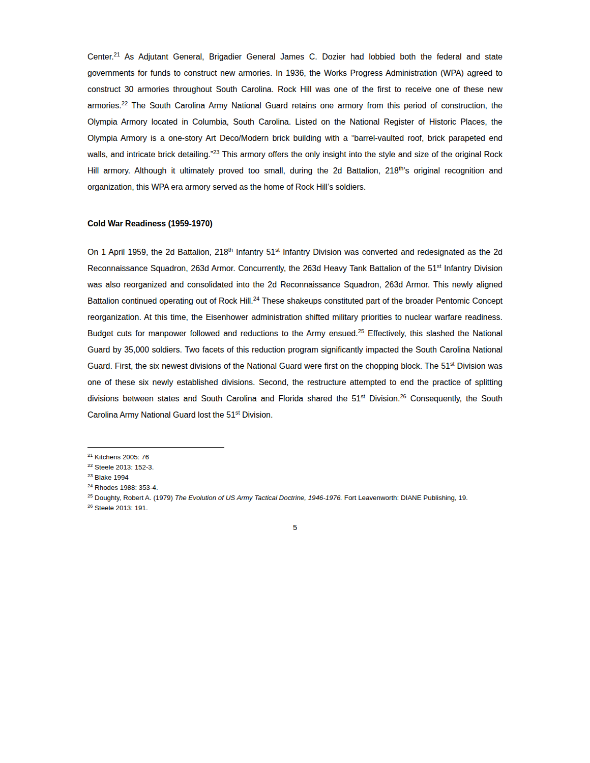Center.21 As Adjutant General, Brigadier General James C. Dozier had lobbied both the federal and state governments for funds to construct new armories. In 1936, the Works Progress Administration (WPA) agreed to construct 30 armories throughout South Carolina. Rock Hill was one of the first to receive one of these new armories.22 The South Carolina Army National Guard retains one armory from this period of construction, the Olympia Armory located in Columbia, South Carolina. Listed on the National Register of Historic Places, the Olympia Armory is a one-story Art Deco/Modern brick building with a “barrel-vaulted roof, brick parapeted end walls, and intricate brick detailing.”23 This armory offers the only insight into the style and size of the original Rock Hill armory. Although it ultimately proved too small, during the 2d Battalion, 218th’s original recognition and organization, this WPA era armory served as the home of Rock Hill’s soldiers.
Cold War Readiness (1959-1970)
On 1 April 1959, the 2d Battalion, 218th Infantry 51st Infantry Division was converted and redesignated as the 2d Reconnaissance Squadron, 263d Armor. Concurrently, the 263d Heavy Tank Battalion of the 51st Infantry Division was also reorganized and consolidated into the 2d Reconnaissance Squadron, 263d Armor. This newly aligned Battalion continued operating out of Rock Hill.24 These shakeups constituted part of the broader Pentomic Concept reorganization. At this time, the Eisenhower administration shifted military priorities to nuclear warfare readiness. Budget cuts for manpower followed and reductions to the Army ensued.25 Effectively, this slashed the National Guard by 35,000 soldiers. Two facets of this reduction program significantly impacted the South Carolina National Guard. First, the six newest divisions of the National Guard were first on the chopping block. The 51st Division was one of these six newly established divisions. Second, the restructure attempted to end the practice of splitting divisions between states and South Carolina and Florida shared the 51st Division.26 Consequently, the South Carolina Army National Guard lost the 51st Division.
21 Kitchens 2005: 76
22 Steele 2013: 152-3.
23 Blake 1994
24 Rhodes 1988: 353-4.
25 Doughty, Robert A. (1979) The Evolution of US Army Tactical Doctrine, 1946-1976. Fort Leavenworth: DIANE Publishing, 19.
26 Steele 2013: 191.
5